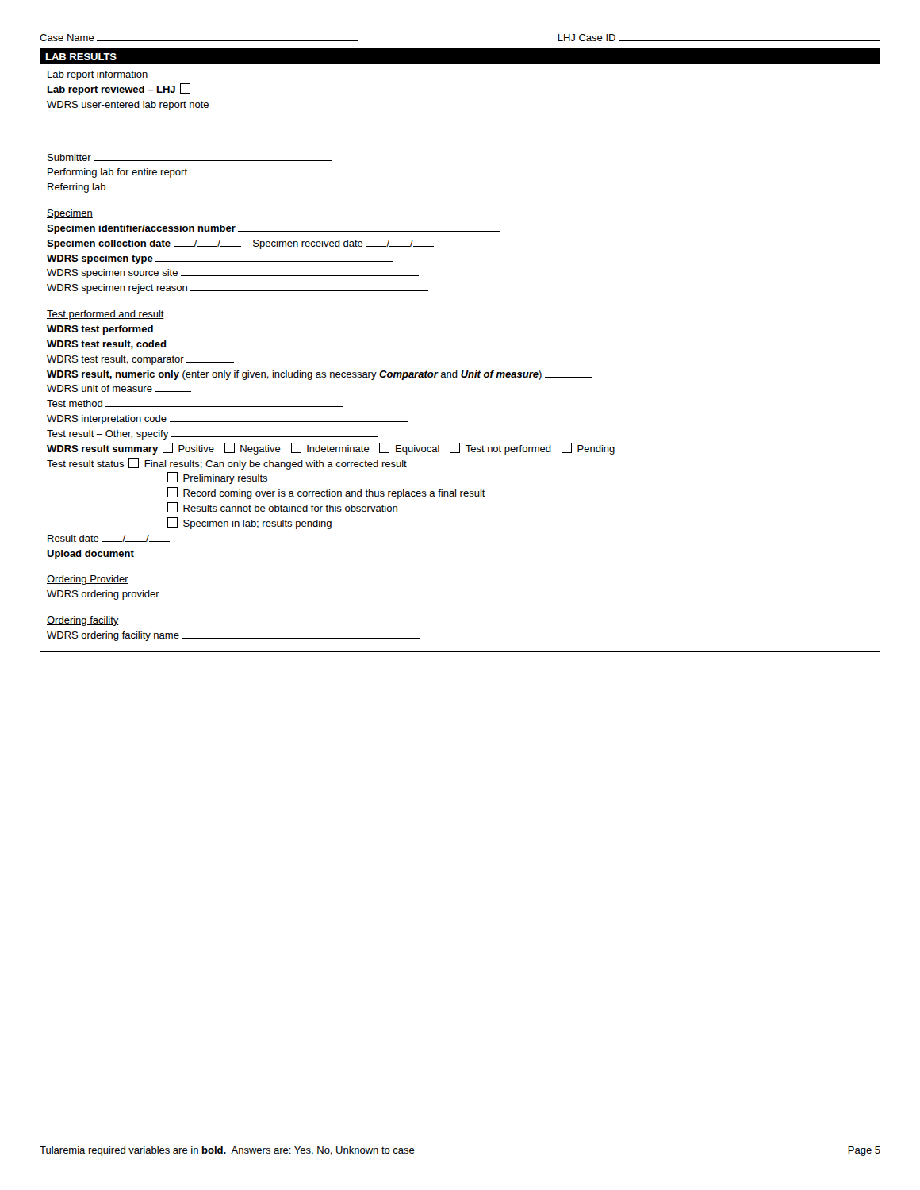Case Name LHJ Case ID
LAB RESULTS
Lab report information
Lab report reviewed – LHJ
WDRS user-entered lab report note
Submitter
Performing lab for entire report
Referring lab
Specimen
Specimen identifier/accession number
Specimen collection date / / Specimen received date / /
WDRS specimen type
WDRS specimen source site
WDRS specimen reject reason
Test performed and result
WDRS test performed
WDRS test result, coded
WDRS test result, comparator
WDRS result, numeric only (enter only if given, including as necessary Comparator and Unit of measure)
WDRS unit of measure
Test method
WDRS interpretation code
Test result – Other, specify
WDRS result summary Positive Negative Indeterminate Equivocal Test not performed Pending
Test result status Final results; Can only be changed with a corrected result
Preliminary results
Record coming over is a correction and thus replaces a final result
Results cannot be obtained for this observation
Specimen in lab; results pending
Result date / /
Upload document
Ordering Provider
WDRS ordering provider
Ordering facility
WDRS ordering facility name
Tularemia required variables are in bold. Answers are: Yes, No, Unknown to case Page 5